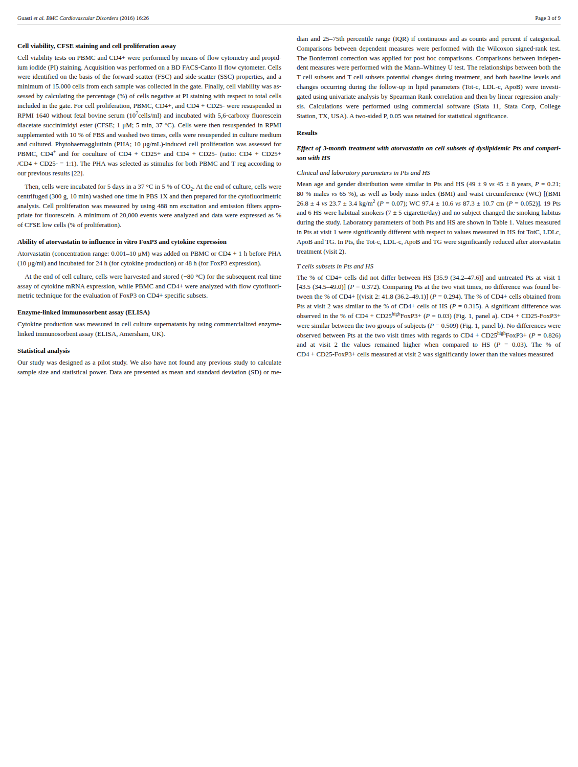Guasti et al. BMC Cardiovascular Disorders (2016) 16:26 Page 3 of 9
Cell viability, CFSE staining and cell proliferation assay
Cell viability tests on PBMC and CD4+ were performed by means of flow cytometry and propidium iodide (PI) staining. Acquisition was performed on a BD FACS-Canto II flow cytometer. Cells were identified on the basis of the forward-scatter (FSC) and side-scatter (SSC) properties, and a minimum of 15.000 cells from each sample was collected in the gate. Finally, cell viability was assessed by calculating the percentage (%) of cells negative at PI staining with respect to total cells included in the gate. For cell proliferation, PBMC, CD4+, and CD4 + CD25- were resuspended in RPMI 1640 without fetal bovine serum (107cells/ml) and incubated with 5,6-carboxy fluorescein diacetate succinimidyl ester (CFSE; 1 μM; 5 min, 37 °C). Cells were then resuspended in RPMI supplemented with 10 % of FBS and washed two times, cells were resuspended in culture medium and cultured. Phytohaemagglutinin (PHA; 10 μg/mL)-induced cell proliferation was assessed for PBMC, CD4+ and for coculture of CD4 + CD25+ and CD4 + CD25- (ratio: CD4 + CD25+ /CD4 + CD25- = 1:1). The PHA was selected as stimulus for both PBMC and T reg according to our previous results [22].
Then, cells were incubated for 5 days in a 37 °C in 5 % of CO2. At the end of culture, cells were centrifuged (300 g, 10 min) washed one time in PBS 1X and then prepared for the cytofluorimetric analysis. Cell proliferation was measured by using 488 nm excitation and emission filters appropriate for fluorescein. A minimum of 20,000 events were analyzed and data were expressed as % of CFSE low cells (% of proliferation).
Ability of atorvastatin to influence in vitro FoxP3 and cytokine expression
Atorvastatin (concentration range: 0.001–10 μM) was added on PBMC or CD4 + 1 h before PHA (10 μg/ml) and incubated for 24 h (for cytokine production) or 48 h (for FoxP3 expression).
At the end of cell culture, cells were harvested and stored (−80 °C) for the subsequent real time assay of cytokine mRNA expression, while PBMC and CD4+ were analyzed with flow cytofluorimetric technique for the evaluation of FoxP3 on CD4+ specific subsets.
Enzyme-linked immunosorbent assay (ELISA)
Cytokine production was measured in cell culture supernatants by using commercialized enzyme-linked immunosorbent assay (ELISA, Amersham, UK).
Statistical analysis
Our study was designed as a pilot study. We also have not found any previous study to calculate sample size and statistical power. Data are presented as mean and standard deviation (SD) or median and 25–75th percentile range (IQR) if continuous and as counts and percent if categorical. Comparisons between dependent measures were performed with the Wilcoxon signed-rank test. The Bonferroni correction was applied for post hoc comparisons. Comparisons between independent measures were performed with the Mann–Whitney U test. The relationships between both the T cell subsets and T cell subsets potential changes during treatment, and both baseline levels and changes occurring during the follow-up in lipid parameters (Tot-c, LDL-c, ApoB) were investigated using univariate analysis by Spearman Rank correlation and then by linear regression analysis. Calculations were performed using commercial software (Stata 11, Stata Corp, College Station, TX, USA). A two-sided P, 0.05 was retained for statistical significance.
Results
Effect of 3-month treatment with atorvastatin on cell subsets of dyslipidemic Pts and comparison with HS
Clinical and laboratory parameters in Pts and HS
Mean age and gender distribution were similar in Pts and HS (49 ± 9 vs 45 ± 8 years, P = 0.21; 80 % males vs 65 %), as well as body mass index (BMI) and waist circumference (WC) [(BMI 26.8 ± 4 vs 23.7 ± 3.4 kg/m2 (P = 0.07); WC 97.4 ± 10.6 vs 87.3 ± 10.7 cm (P = 0.052)]. 19 Pts and 6 HS were habitual smokers (7 ± 5 cigarette/day) and no subject changed the smoking habitus during the study. Laboratory parameters of both Pts and HS are shown in Table 1. Values measured in Pts at visit 1 were significantly different with respect to values measured in HS fot TotC, LDLc, ApoB and TG. In Pts, the Tot-c, LDL-c, ApoB and TG were significantly reduced after atorvastatin treatment (visit 2).
T cells subsets in Pts and HS
The % of CD4+ cells did not differ between HS [35.9 (34.2–47.6)] and untreated Pts at visit 1 [43.5 (34.5–49.0)] (P = 0.372). Comparing Pts at the two visit times, no difference was found between the % of CD4+ [(visit 2: 41.8 (36.2–49.1)] (P = 0.294). The % of CD4+ cells obtained from Pts at visit 2 was similar to the % of CD4+ cells of HS (P = 0.315). A significant difference was observed in the % of CD4 + CD25highFoxP3+ (P = 0.03) (Fig. 1, panel a). CD4 + CD25-FoxP3+ were similar between the two groups of subjects (P = 0.509) (Fig. 1, panel b). No differences were observed between Pts at the two visit times with regards to CD4 + CD25highFoxP3+ (P = 0.826) and at visit 2 the values remained higher when compared to HS (P = 0.03). The % of CD4 + CD25-FoxP3+ cells measured at visit 2 was significantly lower than the values measured